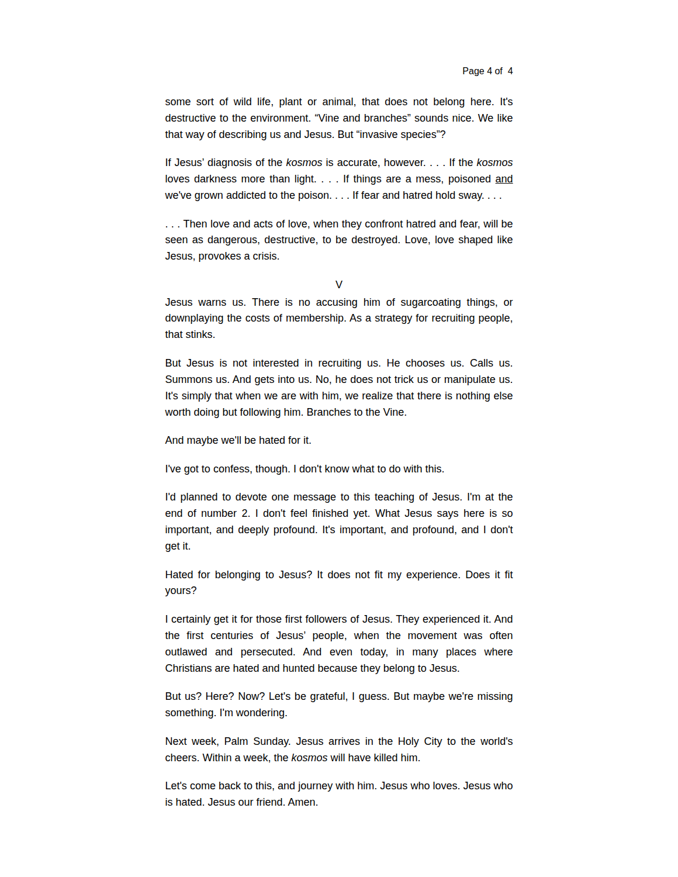Page 4 of 4
some sort of wild life, plant or animal, that does not belong here. It's destructive to the environment. “Vine and branches” sounds nice. We like that way of describing us and Jesus. But “invasive species”?
If Jesus’ diagnosis of the kosmos is accurate, however. . . . If the kosmos loves darkness more than light. . . . If things are a mess, poisoned and we've grown addicted to the poison. . . . If fear and hatred hold sway. . . .
. . . Then love and acts of love, when they confront hatred and fear, will be seen as dangerous, destructive, to be destroyed. Love, love shaped like Jesus, provokes a crisis.
V
Jesus warns us. There is no accusing him of sugarcoating things, or downplaying the costs of membership. As a strategy for recruiting people, that stinks.
But Jesus is not interested in recruiting us. He chooses us. Calls us. Summons us. And gets into us. No, he does not trick us or manipulate us. It's simply that when we are with him, we realize that there is nothing else worth doing but following him. Branches to the Vine.
And maybe we'll be hated for it.
I've got to confess, though. I don't know what to do with this.
I'd planned to devote one message to this teaching of Jesus. I'm at the end of number 2. I don't feel finished yet. What Jesus says here is so important, and deeply profound. It's important, and profound, and I don't get it.
Hated for belonging to Jesus? It does not fit my experience. Does it fit yours?
I certainly get it for those first followers of Jesus. They experienced it. And the first centuries of Jesus’ people, when the movement was often outlawed and persecuted. And even today, in many places where Christians are hated and hunted because they belong to Jesus.
But us? Here? Now? Let's be grateful, I guess. But maybe we're missing something. I'm wondering.
Next week, Palm Sunday. Jesus arrives in the Holy City to the world's cheers. Within a week, the kosmos will have killed him.
Let's come back to this, and journey with him. Jesus who loves. Jesus who is hated. Jesus our friend. Amen.